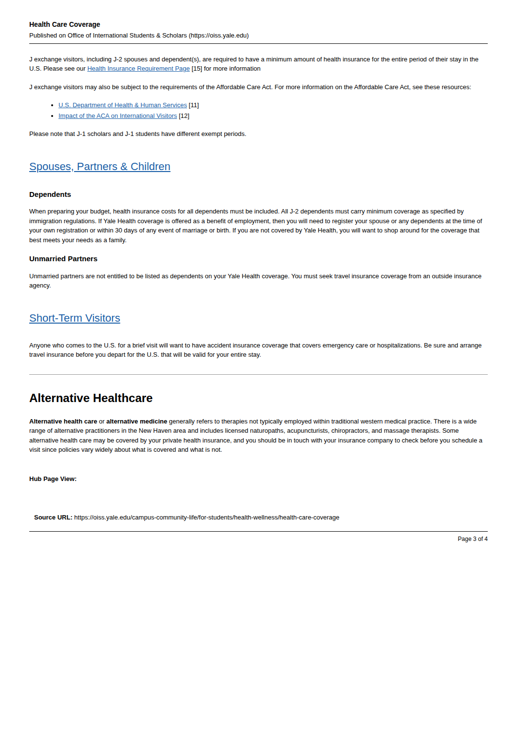Health Care Coverage
Published on Office of International Students & Scholars (https://oiss.yale.edu)
J exchange visitors, including J-2 spouses and dependent(s), are required to have a minimum amount of health insurance for the entire period of their stay in the U.S. Please see our Health Insurance Requirement Page [15] for more information
J exchange visitors may also be subject to the requirements of the Affordable Care Act. For more information on the Affordable Care Act, see these resources:
U.S. Department of Health & Human Services [11]
Impact of the ACA on International Visitors [12]
Please note that J-1 scholars and J-1 students have different exempt periods.
Spouses, Partners & Children
Dependents
When preparing your budget, health insurance costs for all dependents must be included. All J-2 dependents must carry minimum coverage as specified by immigration regulations. If Yale Health coverage is offered as a benefit of employment, then you will need to register your spouse or any dependents at the time of your own registration or within 30 days of any event of marriage or birth. If you are not covered by Yale Health, you will want to shop around for the coverage that best meets your needs as a family.
Unmarried Partners
Unmarried partners are not entitled to be listed as dependents on your Yale Health coverage. You must seek travel insurance coverage from an outside insurance agency.
Short-Term Visitors
Anyone who comes to the U.S. for a brief visit will want to have accident insurance coverage that covers emergency care or hospitalizations. Be sure and arrange travel insurance before you depart for the U.S. that will be valid for your entire stay.
Alternative Healthcare
Alternative health care or alternative medicine generally refers to therapies not typically employed within traditional western medical practice. There is a wide range of alternative practitioners in the New Haven area and includes licensed naturopaths, acupuncturists, chiropractors, and massage therapists. Some alternative health care may be covered by your private health insurance, and you should be in touch with your insurance company to check before you schedule a visit since policies vary widely about what is covered and what is not.
Hub Page View:
Source URL: https://oiss.yale.edu/campus-community-life/for-students/health-wellness/health-care-coverage
Page 3 of 4